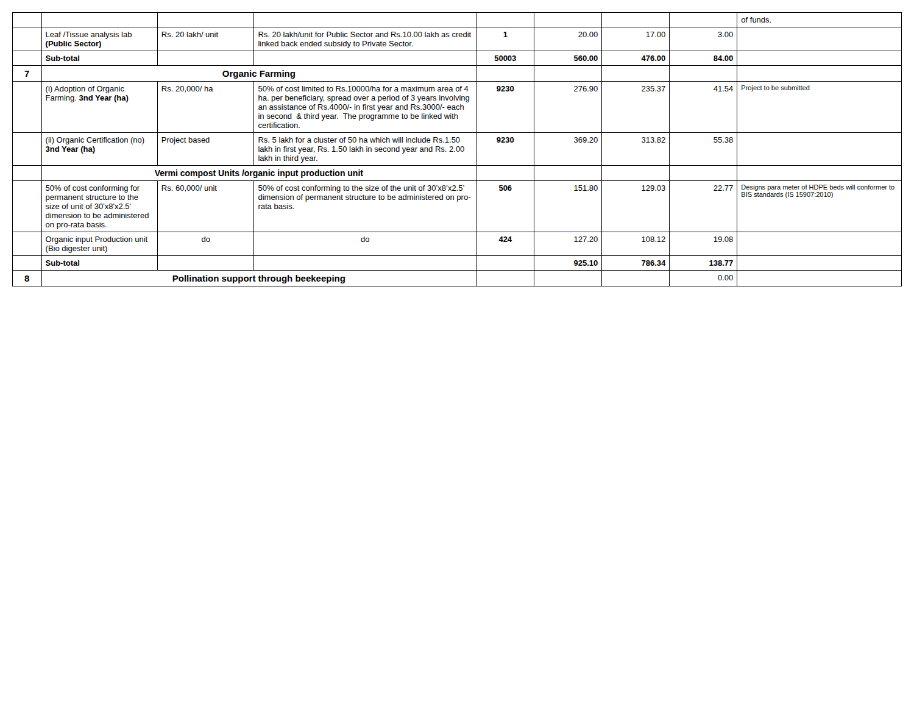| | | | | | | | | of funds. |
| | Leaf /Tissue analysis lab (Public Sector) | Rs. 20 lakh/ unit | Rs. 20 lakh/unit for Public Sector and Rs.10.00 lakh as credit linked back ended subsidy to Private Sector. | 1 | 20.00 | 17.00 | 3.00 | |
| | Sub-total | | | 50003 | 560.00 | 476.00 | 84.00 | |
| 7 | Organic Farming | | | | | |
| | (i) Adoption of Organic Farming. 3nd Year (ha) | Rs. 20,000/ ha | 50% of cost limited to Rs.10000/ha for a maximum area of 4 ha. per beneficiary, spread over a period of 3 years involving an assistance of Rs.4000/- in first year and Rs.3000/- each in second & third year. The programme to be linked with certification. | 9230 | 276.90 | 235.37 | 41.54 | Project to be submitted |
| | (ii) Organic Certification (no) 3nd Year (ha) | Project based | Rs. 5 lakh for a cluster of 50 ha which will include Rs.1.50 lakh in first year, Rs. 1.50 lakh in second year and Rs. 2.00 lakh in third year. | 9230 | 369.20 | 313.82 | 55.38 | |
| | Vermi compost Units /organic input production unit | | | | | |
| | 50% of cost conforming for permanent structure to the size of unit of 30'x8'x2.5' dimension to be administered on pro-rata basis. | Rs. 60,000/ unit | 50% of cost conforming to the size of the unit of 30’x8’x2.5’ dimension of permanent structure to be administered on pro-rata basis. | 506 | 151.80 | 129.03 | 22.77 | Designs para meter of HDPE beds will conformer to BIS standards (IS 15907:2010) |
| | Organic input Production unit (Bio digester unit) | do | do | 424 | 127.20 | 108.12 | 19.08 | |
| | Sub-total | | | | 925.10 | 786.34 | 138.77 | |
| 8 | Pollination support through beekeeping | | | | 0.00 | |